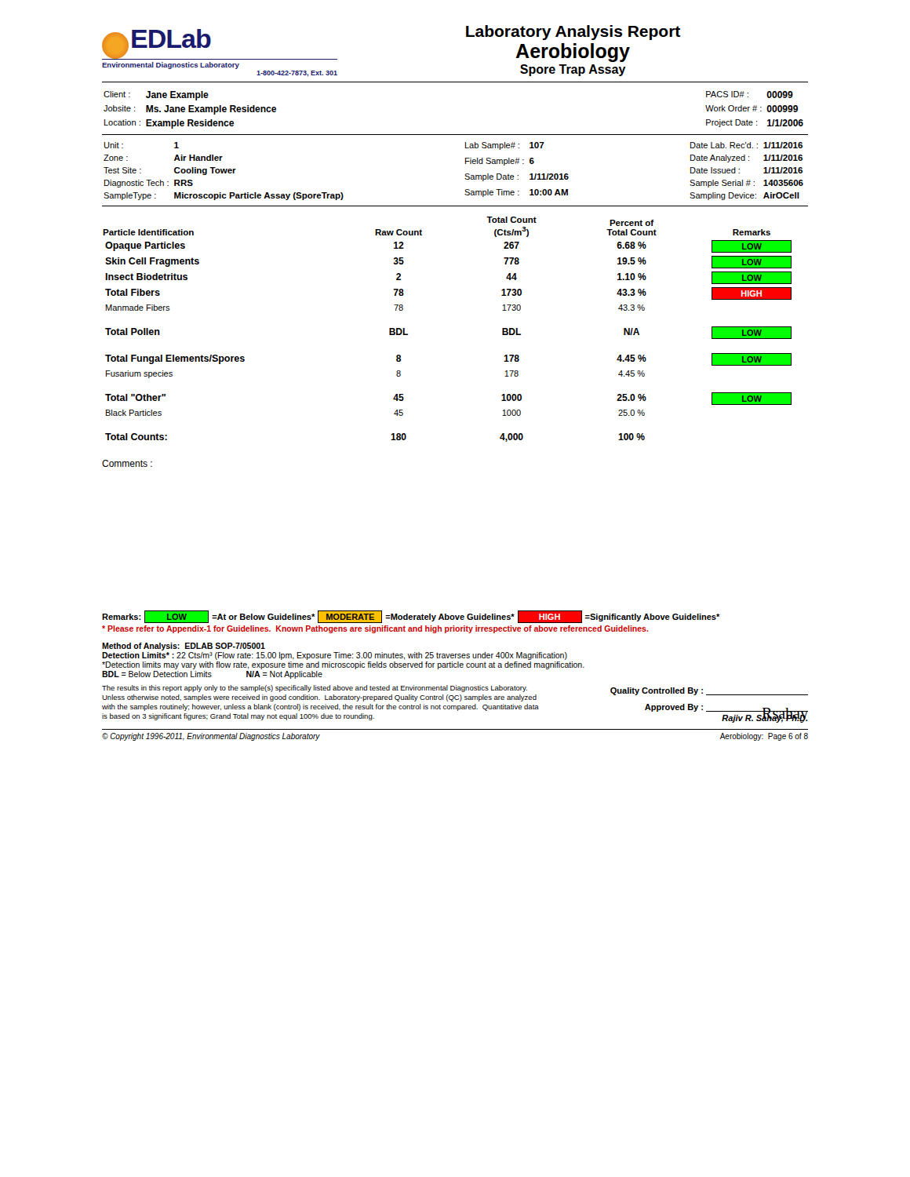EDLab
Environmental Diagnostics Laboratory
1-800-422-7873, Ext. 301
Laboratory Analysis Report
Aerobiology
Spore Trap Assay
| Client : | Jane Example |
| Jobsite : | Ms. Jane Example Residence |
| Location : | Example Residence |
| PACS ID# : | 00099 |
| Work Order # : | 000999 |
| Project Date : | 1/1/2006 |
| Unit : | 1 |
| Zone : | Air Handler |
| Test Site : | Cooling Tower |
| Diagnostic Tech : | RRS |
| SampleType : | Microscopic Particle Assay (SporeTrap) |
| Lab Sample# : | 107 |
| Field Sample# : | 6 |
| Sample Date : | 1/11/2016 |
| Sample Time : | 10:00 AM |
| Date Lab. Rec'd. : | 1/11/2016 |
| Date Analyzed : | 1/11/2016 |
| Date Issued : | 1/11/2016 |
| Sample Serial # : | 14035606 |
| Sampling Device: | AirOCell |
| Particle Identification | Raw Count | Total Count (Cts/m 3 ) | Percent of Total Count | Remarks |
| --- | --- | --- | --- | --- |
| Opaque Particles | 12 | 267 | 6.68 % | LOW |
| Skin Cell Fragments | 35 | 778 | 19.5 % | LOW |
| Insect Biodetritus | 2 | 44 | 1.10 % | LOW |
| Total Fibers | 78 | 1730 | 43.3 % | HIGH |
| Manmade Fibers | 78 | 1730 | 43.3 % | |
| Total Pollen | BDL | BDL | N/A | LOW |
| Total Fungal Elements/Spores | 8 | 178 | 4.45 % | LOW |
| Fusarium species | 8 | 178 | 4.45 % | |
| Total "Other" | 45 | 1000 | 25.0 % | LOW |
| Black Particles | 45 | 1000 | 25.0 % | |
| Total Counts: | 180 | 4,000 | 100 % | |
Comments :
Remarks: LOW =At or Below Guidelines* MODERATE =Moderately Above Guidelines* HIGH =Significantly Above Guidelines*
* Please refer to Appendix-1 for Guidelines. Known Pathogens are significant and high priority irrespective of above referenced Guidelines.
Method of Analysis: EDLAB SOP-7/05001
Detection Limits* : 22 Cts/m³ (Flow rate: 15.00 lpm, Exposure Time: 3.00 minutes, with 25 traverses under 400x Magnification)
*Detection limits may vary with flow rate, exposure time and microscopic fields observed for particle count at a defined magnification.
BDL = Below Detection Limits N/A = Not Applicable
The results in this report apply only to the sample(s) specifically listed above and tested at Environmental Diagnostics Laboratory. Unless otherwise noted, samples were received in good condition. Laboratory-prepared Quality Control (QC) samples are analyzed with the samples routinely; however, unless a blank (control) is received, the result for the control is not compared. Quantitative data is based on 3 significant figures; Grand Total may not equal 100% due to rounding.
Quality Controlled By :
Approved By : Rsahay
Rajiv R. Sahay, Ph.D.
© Copyright 1996-2011, Environmental Diagnostics Laboratory
Aerobiology: Page 6 of 8